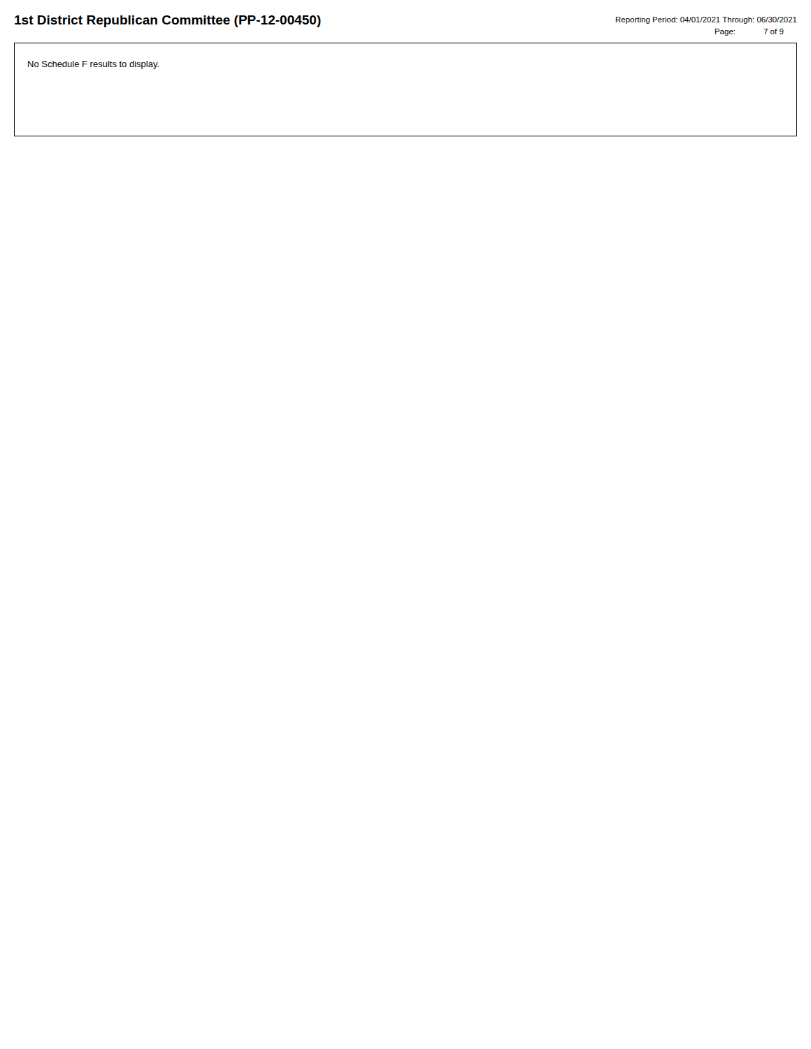1st District Republican Committee (PP-12-00450)
Reporting Period: 04/01/2021 Through: 06/30/2021
Page: 7 of 9
No Schedule F results to display.